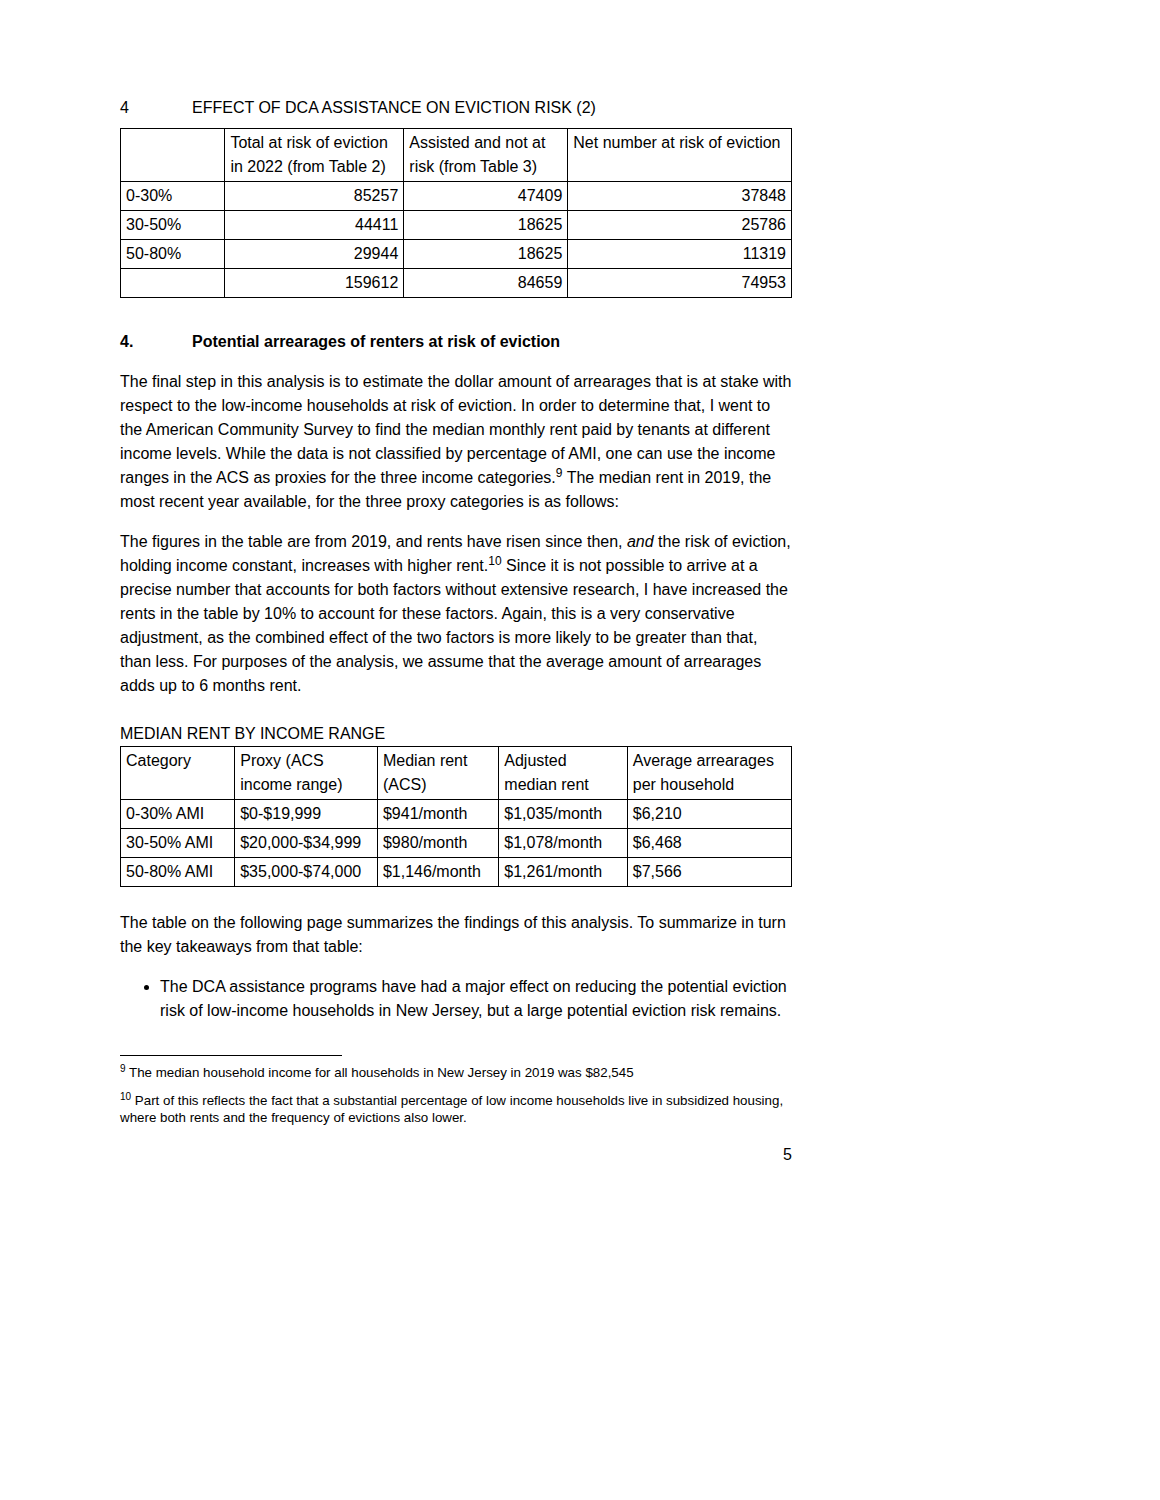4 EFFECT OF DCA ASSISTANCE ON EVICTION RISK (2)
| | Total at risk of eviction in 2022 (from Table 2) | Assisted and not at risk (from Table 3) | Net number at risk of eviction |
| 0-30% | 85257 | 47409 | 37848 |
| 30-50% | 44411 | 18625 | 25786 |
| 50-80% | 29944 | 18625 | 11319 |
| | 159612 | 84659 | 74953 |
4. Potential arrearages of renters at risk of eviction
The final step in this analysis is to estimate the dollar amount of arrearages that is at stake with respect to the low-income households at risk of eviction. In order to determine that, I went to the American Community Survey to find the median monthly rent paid by tenants at different income levels. While the data is not classified by percentage of AMI, one can use the income ranges in the ACS as proxies for the three income categories.9 The median rent in 2019, the most recent year available, for the three proxy categories is as follows:
The figures in the table are from 2019, and rents have risen since then, and the risk of eviction, holding income constant, increases with higher rent.10 Since it is not possible to arrive at a precise number that accounts for both factors without extensive research, I have increased the rents in the table by 10% to account for these factors. Again, this is a very conservative adjustment, as the combined effect of the two factors is more likely to be greater than that, than less. For purposes of the analysis, we assume that the average amount of arrearages adds up to 6 months rent.
MEDIAN RENT BY INCOME RANGE
| Category | Proxy (ACS income range) | Median rent (ACS) | Adjusted median rent | Average arrearages per household |
| 0-30% AMI | $0-$19,999 | $941/month | $1,035/month | $6,210 |
| 30-50% AMI | $20,000-$34,999 | $980/month | $1,078/month | $6,468 |
| 50-80% AMI | $35,000-$74,000 | $1,146/month | $1,261/month | $7,566 |
The table on the following page summarizes the findings of this analysis. To summarize in turn the key takeaways from that table:
The DCA assistance programs have had a major effect on reducing the potential eviction risk of low-income households in New Jersey, but a large potential eviction risk remains.
9 The median household income for all households in New Jersey in 2019 was $82,545
10 Part of this reflects the fact that a substantial percentage of low income households live in subsidized housing, where both rents and the frequency of evictions also lower.
5